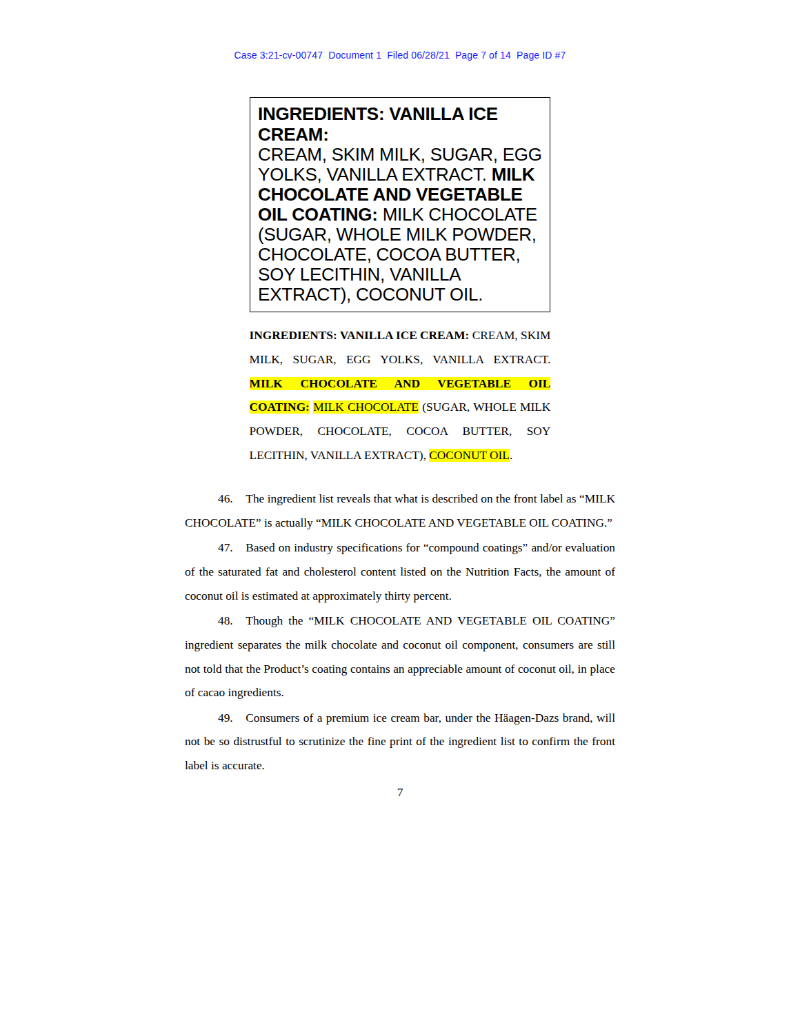Case 3:21-cv-00747 Document 1 Filed 06/28/21 Page 7 of 14 Page ID #7
INGREDIENTS: VANILLA ICE CREAM:
CREAM, SKIM MILK, SUGAR, EGG YOLKS, VANILLA EXTRACT. MILK CHOCOLATE AND VEGETABLE OIL COATING: MILK CHOCOLATE (SUGAR, WHOLE MILK POWDER, CHOCOLATE, COCOA BUTTER, SOY LECITHIN, VANILLA EXTRACT), COCONUT OIL.
INGREDIENTS: VANILLA ICE CREAM: CREAM, SKIM MILK, SUGAR, EGG YOLKS, VANILLA EXTRACT. MILK CHOCOLATE AND VEGETABLE OIL COATING: MILK CHOCOLATE (SUGAR, WHOLE MILK POWDER, CHOCOLATE, COCOA BUTTER, SOY LECITHIN, VANILLA EXTRACT), COCONUT OIL.
46. The ingredient list reveals that what is described on the front label as “MILK CHOCOLATE” is actually “MILK CHOCOLATE AND VEGETABLE OIL COATING.”
47. Based on industry specifications for “compound coatings” and/or evaluation of the saturated fat and cholesterol content listed on the Nutrition Facts, the amount of coconut oil is estimated at approximately thirty percent.
48. Though the “MILK CHOCOLATE AND VEGETABLE OIL COATING” ingredient separates the milk chocolate and coconut oil component, consumers are still not told that the Product’s coating contains an appreciable amount of coconut oil, in place of cacao ingredients.
49. Consumers of a premium ice cream bar, under the Häagen-Dazs brand, will not be so distrustful to scrutinize the fine print of the ingredient list to confirm the front label is accurate.
7